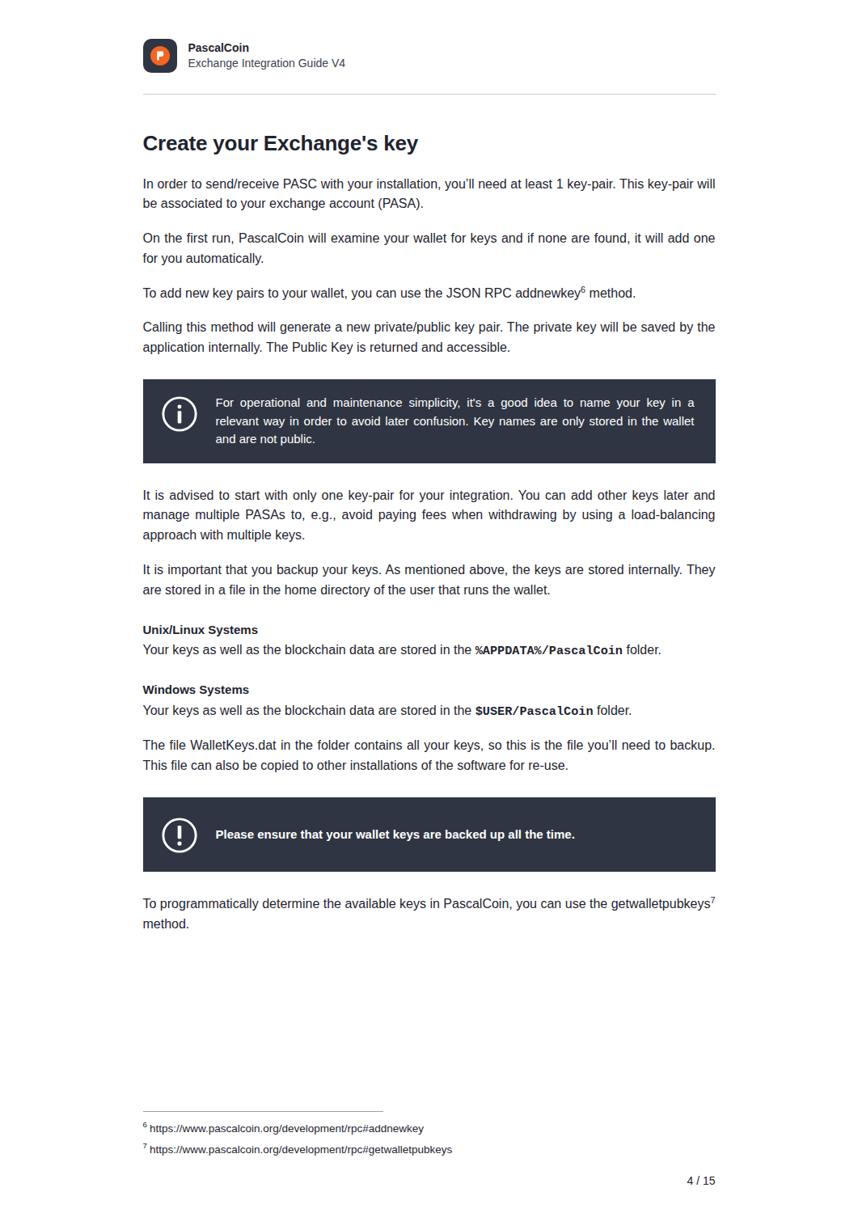PascalCoin
Exchange Integration Guide V4
Create your Exchange's key
In order to send/receive PASC with your installation, you’ll need at least 1 key-pair. This key-pair will be associated to your exchange account (PASA).
On the first run, PascalCoin will examine your wallet for keys and if none are found, it will add one for you automatically.
To add new key pairs to your wallet, you can use the JSON RPC addnewkey6 method.
Calling this method will generate a new private/public key pair. The private key will be saved by the application internally. The Public Key is returned and accessible.
For operational and maintenance simplicity, it's a good idea to name your key in a relevant way in order to avoid later confusion. Key names are only stored in the wallet and are not public.
It is advised to start with only one key-pair for your integration. You can add other keys later and manage multiple PASAs to, e.g., avoid paying fees when withdrawing by using a load-balancing approach with multiple keys.
It is important that you backup your keys. As mentioned above, the keys are stored internally. They are stored in a file in the home directory of the user that runs the wallet.
Unix/Linux Systems
Your keys as well as the blockchain data are stored in the %APPDATA%/PascalCoin folder.
Windows Systems
Your keys as well as the blockchain data are stored in the $USER/PascalCoin folder.
The file WalletKeys.dat in the folder contains all your keys, so this is the file you’ll need to backup. This file can also be copied to other installations of the software for re-use.
Please ensure that your wallet keys are backed up all the time.
To programmatically determine the available keys in PascalCoin, you can use the getwalletpubkeys7 method.
6 https://www.pascalcoin.org/development/rpc#addnewkey
7 https://www.pascalcoin.org/development/rpc#getwalletpubkeys
4 / 15